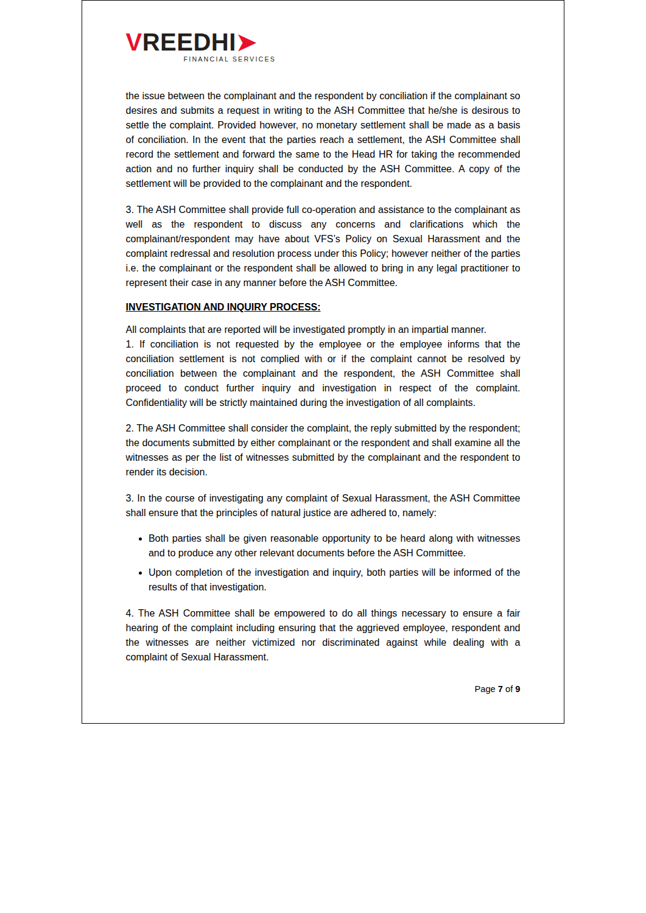VREEDHI➤
FINANCIAL SERVICES
the issue between the complainant and the respondent by conciliation if the complainant so desires and submits a request in writing to the ASH Committee that he/she is desirous to settle the complaint. Provided however, no monetary settlement shall be made as a basis of conciliation. In the event that the parties reach a settlement, the ASH Committee shall record the settlement and forward the same to the Head HR for taking the recommended action and no further inquiry shall be conducted by the ASH Committee. A copy of the settlement will be provided to the complainant and the respondent.
3. The ASH Committee shall provide full co-operation and assistance to the complainant as well as the respondent to discuss any concerns and clarifications which the complainant/respondent may have about VFS’s Policy on Sexual Harassment and the complaint redressal and resolution process under this Policy; however neither of the parties i.e. the complainant or the respondent shall be allowed to bring in any legal practitioner to represent their case in any manner before the ASH Committee.
INVESTIGATION AND INQUIRY PROCESS:
All complaints that are reported will be investigated promptly in an impartial manner.
1. If conciliation is not requested by the employee or the employee informs that the conciliation settlement is not complied with or if the complaint cannot be resolved by conciliation between the complainant and the respondent, the ASH Committee shall proceed to conduct further inquiry and investigation in respect of the complaint. Confidentiality will be strictly maintained during the investigation of all complaints.
2. The ASH Committee shall consider the complaint, the reply submitted by the respondent; the documents submitted by either complainant or the respondent and shall examine all the witnesses as per the list of witnesses submitted by the complainant and the respondent to render its decision.
3. In the course of investigating any complaint of Sexual Harassment, the ASH Committee shall ensure that the principles of natural justice are adhered to, namely:
Both parties shall be given reasonable opportunity to be heard along with witnesses and to produce any other relevant documents before the ASH Committee.
Upon completion of the investigation and inquiry, both parties will be informed of the results of that investigation.
4. The ASH Committee shall be empowered to do all things necessary to ensure a fair hearing of the complaint including ensuring that the aggrieved employee, respondent and the witnesses are neither victimized nor discriminated against while dealing with a complaint of Sexual Harassment.
Page 7 of 9